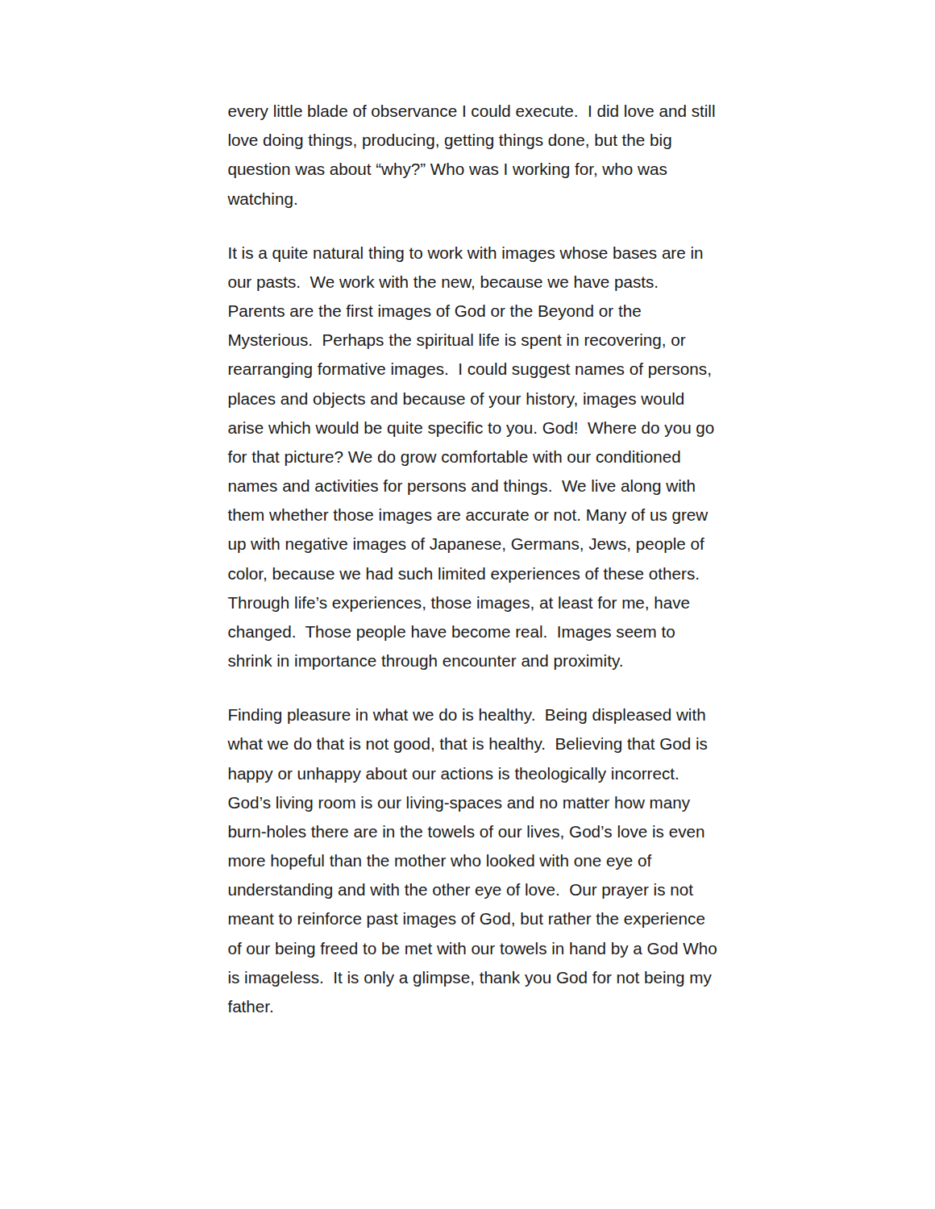every little blade of observance I could execute. I did love and still love doing things, producing, getting things done, but the big question was about “why?” Who was I working for, who was watching.
It is a quite natural thing to work with images whose bases are in our pasts. We work with the new, because we have pasts. Parents are the first images of God or the Beyond or the Mysterious. Perhaps the spiritual life is spent in recovering, or rearranging formative images. I could suggest names of persons, places and objects and because of your history, images would arise which would be quite specific to you. God! Where do you go for that picture? We do grow comfortable with our conditioned names and activities for persons and things. We live along with them whether those images are accurate or not. Many of us grew up with negative images of Japanese, Germans, Jews, people of color, because we had such limited experiences of these others. Through life’s experiences, those images, at least for me, have changed. Those people have become real. Images seem to shrink in importance through encounter and proximity.
Finding pleasure in what we do is healthy. Being displeased with what we do that is not good, that is healthy. Believing that God is happy or unhappy about our actions is theologically incorrect. God’s living room is our living-spaces and no matter how many burn-holes there are in the towels of our lives, God’s love is even more hopeful than the mother who looked with one eye of understanding and with the other eye of love. Our prayer is not meant to reinforce past images of God, but rather the experience of our being freed to be met with our towels in hand by a God Who is imageless. It is only a glimpse, thank you God for not being my father.